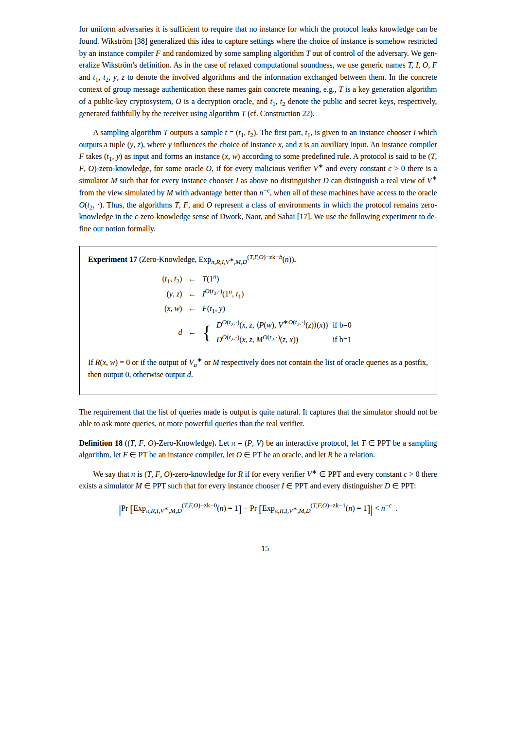for uniform adversaries it is sufficient to require that no instance for which the protocol leaks knowledge can be found. Wikström [38] generalized this idea to capture settings where the choice of instance is somehow restricted by an instance compiler F and randomized by some sampling algorithm T out of control of the adversary. We generalize Wikström's definition. As in the case of relaxed computational soundness, we use generic names T, I, O, F and t1, t2, y, z to denote the involved algorithms and the information exchanged between them. In the concrete context of group message authentication these names gain concrete meaning, e.g., T is a key generation algorithm of a public-key cryptosystem, O is a decryption oracle, and t1, t2 denote the public and secret keys, respectively, generated faithfully by the receiver using algorithm T (cf. Construction 22).
A sampling algorithm T outputs a sample t = (t1, t2). The first part, t1, is given to an instance chooser I which outputs a tuple (y, z), where y influences the choice of instance x, and z is an auxiliary input. An instance compiler F takes (t1, y) as input and forms an instance (x, w) according to some predefined rule. A protocol is said to be (T, F, O)-zero-knowledge, for some oracle O, if for every malicious verifier V∗ and every constant c > 0 there is a simulator M such that for every instance chooser I as above no distinguisher D can distinguish a real view of V∗ from the view simulated by M with advantage better than n−c, when all of these machines have access to the oracle O(t2, ·). Thus, the algorithms T, F, and O represent a class of environments in which the protocol remains zero-knowledge in the ϵ-zero-knowledge sense of Dwork, Naor, and Sahai [17]. We use the following experiment to define our notion formally.
Experiment 17 (Zero-Knowledge, Expπ,R,I,V∗,M,D(T,F,O)−zk−b(n)).
| ( t 1 , t 2 ) | ← | T (1 n ) |
| ( y , z ) | ← | I O ( t 2 ,·) (1 n , t 1 ) |
| ( x , w ) | ← | F ( t 1 , y ) |
| d | ← | { / D O ( t 2 ,·) ( x , z , ⟨ P ( w ), V ∗ O ( t 2 ,·) ( z )⟩( x )) / if b=0 / / D O ( t 2 ,·) ( x , z , M O ( t 2 ,·) ( z , x )) / if b=1 / |
If R(x, w) = 0 or if the output of Va∗ or M respectively does not contain the list of oracle queries as a postfix, then output 0, otherwise output d.
The requirement that the list of queries made is output is quite natural. It captures that the simulator should not be able to ask more queries, or more powerful queries than the real verifier.
Definition 18 ((T, F, O)-Zero-Knowledge). Let π = (P, V) be an interactive protocol, let T ∈ PPT be a sampling algorithm, let F ∈ PT be an instance compiler, let O ∈ PT be an oracle, and let R be a relation.
We say that π is (T, F, O)-zero-knowledge for R if for every verifier V∗ ∈ PPT and every constant c > 0 there exists a simulator M ∈ PPT such that for every instance chooser I ∈ PPT and every distinguisher D ∈ PPT:
|Pr [Expπ,R,I,V∗,M,D(T,F,O)−zk−0(n) = 1] − Pr [Expπ,R,I,V∗,M,D(T,F,O)−zk−1(n) = 1]| < n−c .
15